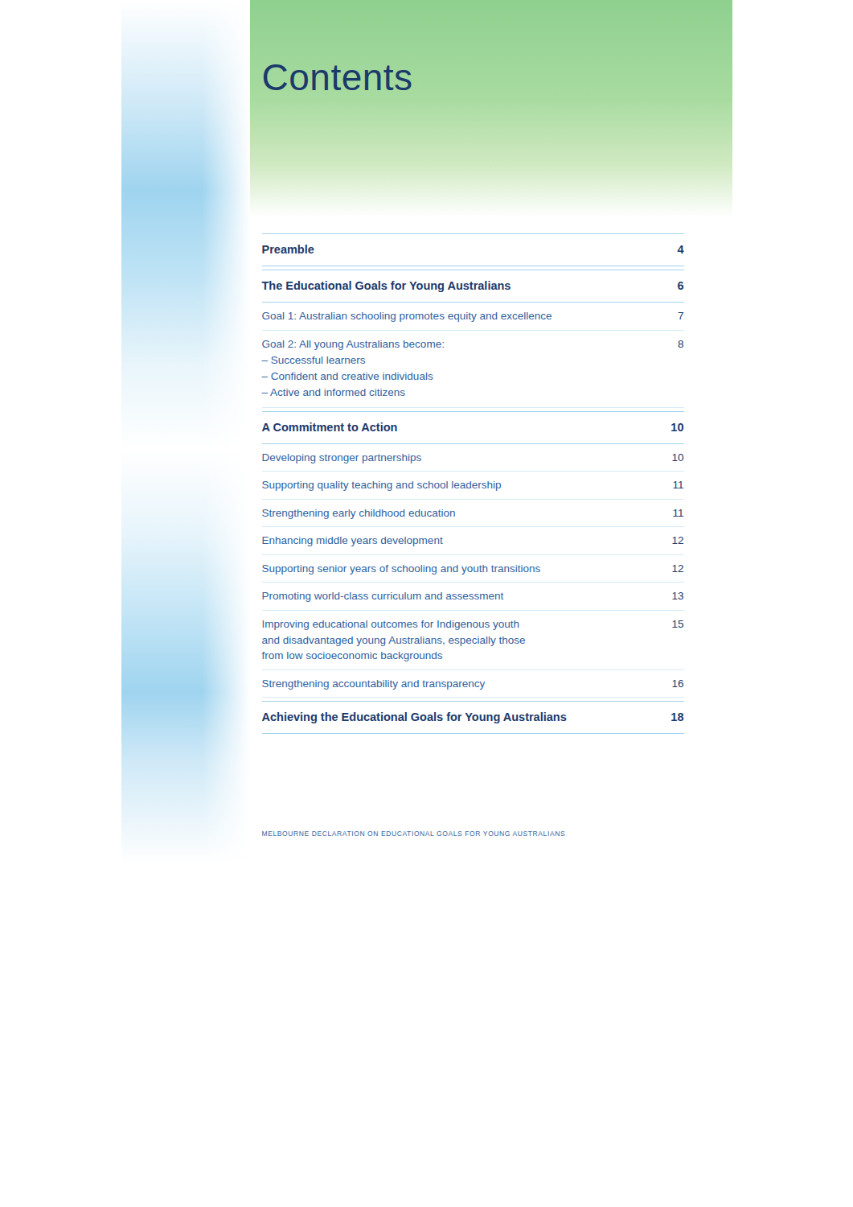Contents
Preamble 4
The Educational Goals for Young Australians 6
Goal 1: Australian schooling promotes equity and excellence 7
Goal 2: All young Australians become:
– Successful learners
– Confident and creative individuals
– Active and informed citizens
8
A Commitment to Action 10
Developing stronger partnerships 10
Supporting quality teaching and school leadership 11
Strengthening early childhood education 11
Enhancing middle years development 12
Supporting senior years of schooling and youth transitions 12
Promoting world-class curriculum and assessment 13
Improving educational outcomes for Indigenous youth
and disadvantaged young Australians, especially those
from low socioeconomic backgrounds 15
Strengthening accountability and transparency 16
Achieving the Educational Goals for Young Australians 18
Melbourne Declaration on Educational Goals for Young Australians